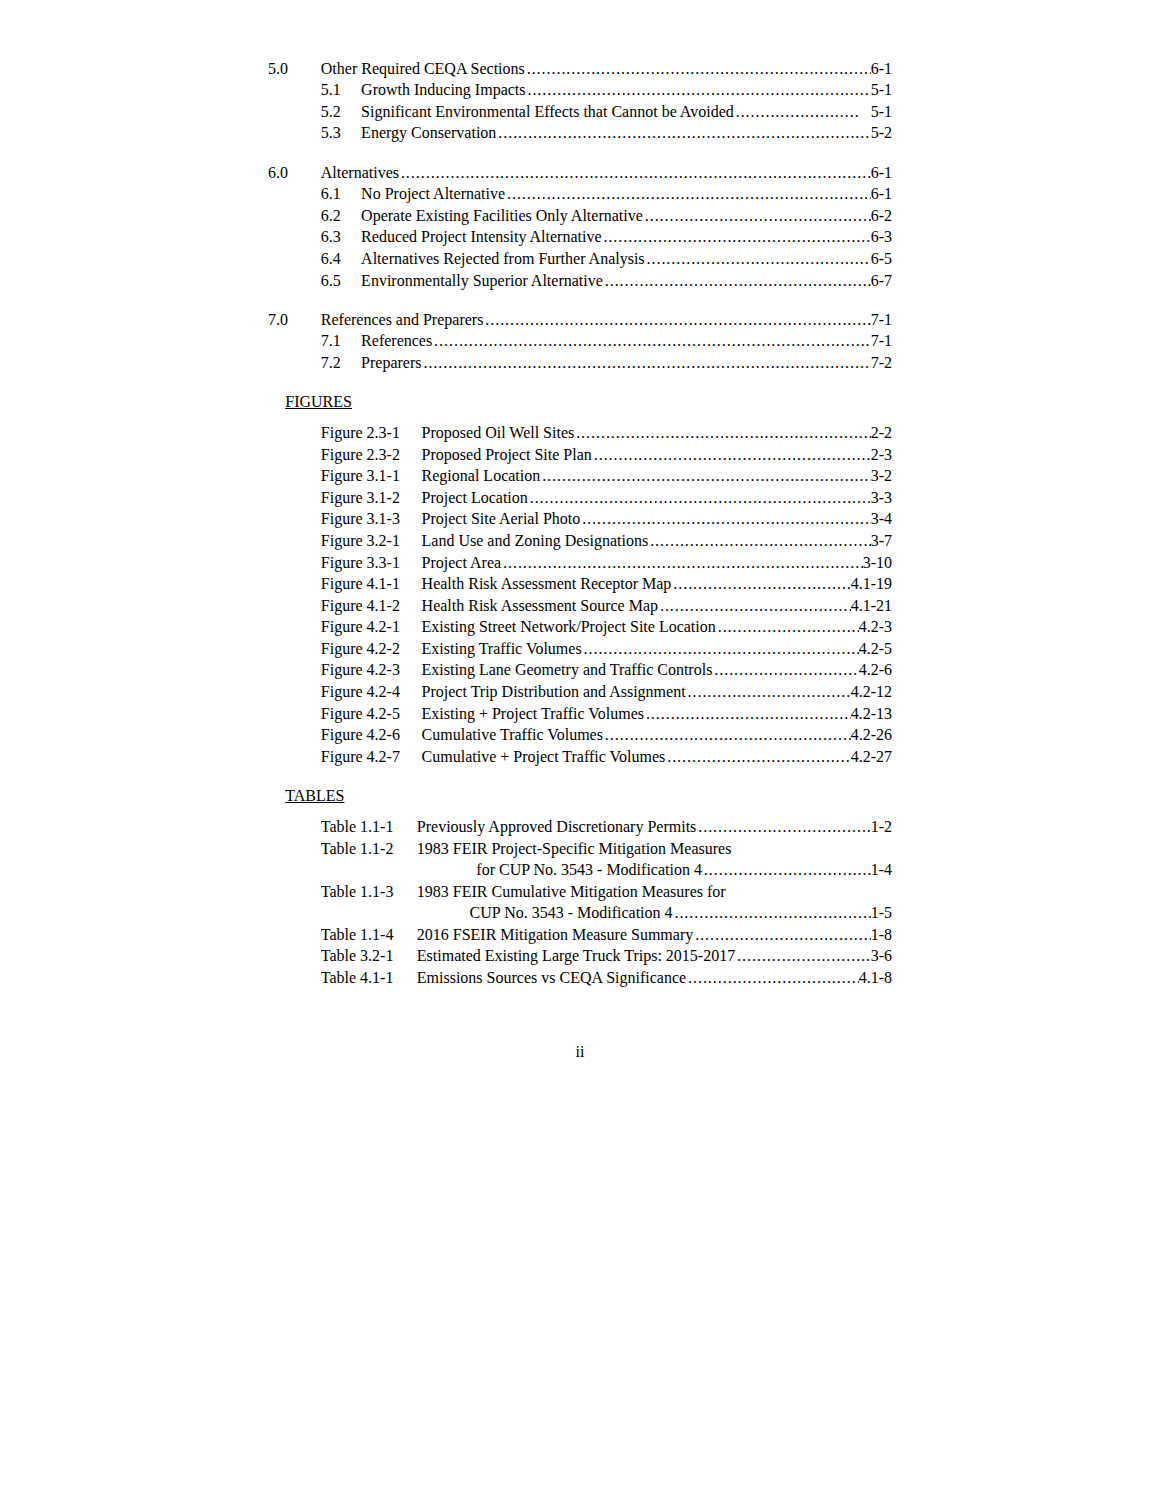5.0 Other Required CEQA Sections ........................................................................... 6-1
5.1 Growth Inducing Impacts .............................................................................. 5-1
5.2 Significant Environmental Effects that Cannot be Avoided ......................... 5-1
5.3 Energy Conservation ...................................................................................... 5-2
6.0 Alternatives ..................................................................................................... 6-1
6.1 No Project Alternative ................................................................................... 6-1
6.2 Operate Existing Facilities Only Alternative ................................................ 6-2
6.3 Reduced Project Intensity Alternative ......................................................... 6-3
6.4 Alternatives Rejected from Further Analysis ............................................... 6-5
6.5 Environmentally Superior Alternative ......................................................... 6-7
7.0 References and Preparers ..................................................................................... 7-1
7.1 References ..................................................................................................... 7-1
7.2 Preparers ....................................................................................................... 7-2
FIGURES
Figure 2.3-1 Proposed Oil Well Sites ..................................................................... 2-2
Figure 2.3-2 Proposed Project Site Plan .............................................................. 2-3
Figure 3.1-1 Regional Location ............................................................................ 3-2
Figure 3.1-2 Project Location ................................................................................ 3-3
Figure 3.1-3 Project Site Aerial Photo .................................................................. 3-4
Figure 3.2-1 Land Use and Zoning Designations ................................................. 3-7
Figure 3.3-1 Project Area ....................................................................................... 3-10
Figure 4.1-1 Health Risk Assessment Receptor Map ........................................... 4.1-19
Figure 4.1-2 Health Risk Assessment Source Map ............................................... 4.1-21
Figure 4.2-1 Existing Street Network/Project Site Location ................................ 4.2-3
Figure 4.2-2 Existing Traffic Volumes ................................................................... 4.2-5
Figure 4.2-3 Existing Lane Geometry and Traffic Controls ................................. 4.2-6
Figure 4.2-4 Project Trip Distribution and Assignment ....................................... 4.2-12
Figure 4.2-5 Existing + Project Traffic Volumes .................................................. 4.2-13
Figure 4.2-6 Cumulative Traffic Volumes ............................................................. 4.2-26
Figure 4.2-7 Cumulative + Project Traffic Volumes ............................................ 4.2-27
TABLES
Table 1.1-1 Previously Approved Discretionary Permits ...................................... 1-2
Table 1.1-2 1983 FEIR Project-Specific Mitigation Measures
for CUP No. 3543 - Modification 4 ................................................. 1-4
Table 1.1-3 1983 FEIR Cumulative Mitigation Measures for
CUP No. 3543 - Modification 4 ........................................................ 1-5
Table 1.1-4 2016 FSEIR Mitigation Measure Summary ....................................... 1-8
Table 3.2-1 Estimated Existing Large Truck Trips: 2015-2017 ............................. 3-6
Table 4.1-1 Emissions Sources vs CEQA Significance ......................................... 4.1-8
ii